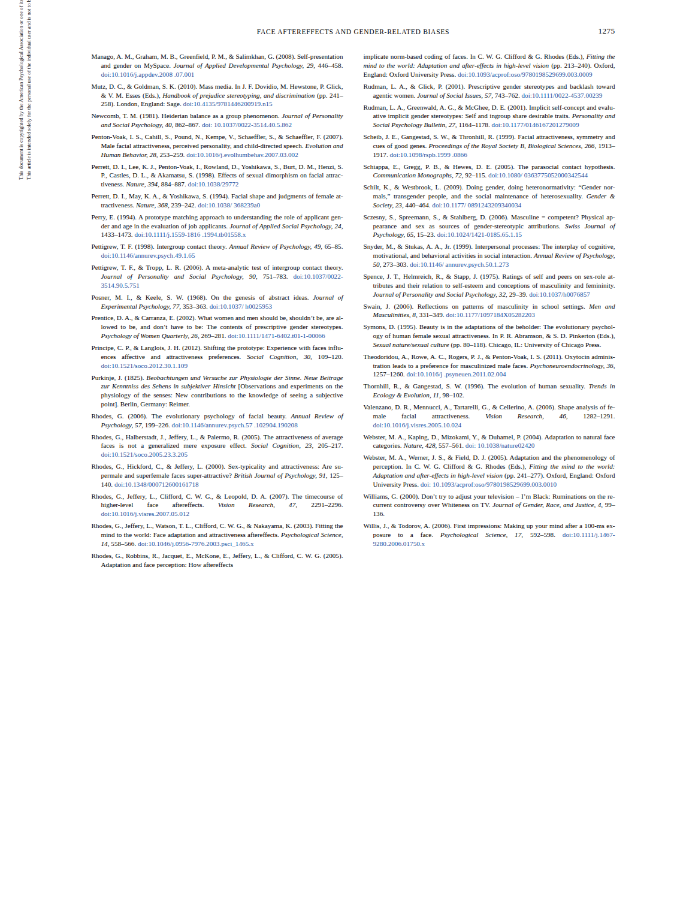Face Aftereffects and Gender-Related Biases 1275
This document is copyrighted by the American Psychological Association or one of its allied publishers.
This article is intended solely for the personal use of the individual user and is not to be disseminated broadly.
Manago, A. M., Graham, M. B., Greenfield, P. M., & Salimkhan, G. (2008). Self-presentation and gender on MySpace. Journal of Applied Developmental Psychology, 29, 446–458. doi:10.1016/j.appdev.2008 .07.001
Mutz, D. C., & Goldman, S. K. (2010). Mass media. In J. F. Dovidio, M. Hewstone, P. Glick, & V. M. Esses (Eds.), Handbook of prejudice stereotyping, and discrimination (pp. 241–258). London, England: Sage. doi:10.4135/9781446200919.n15
Newcomb, T. M. (1981). Heiderian balance as a group phenomenon. Journal of Personality and Social Psychology, 40, 862–867. doi: 10.1037/0022-3514.40.5.862
Penton-Voak, I. S., Cahill, S., Pound, N., Kempe, V., Schaeffler, S., & Schaeffler, F. (2007). Male facial attractiveness, perceived personality, and child-directed speech. Evolution and Human Behavior, 28, 253–259. doi:10.1016/j.evolhumbehav.2007.03.002
Perrett, D. I., Lee, K. J., Penton-Voak, I., Rowland, D., Yoshikawa, S., Burt, D. M., Henzi, S. P., Castles, D. L., & Akamatsu, S. (1998). Effects of sexual dimorphism on facial attractiveness. Nature, 394, 884–887. doi:10.1038/29772
Perrett, D. I., May, K. A., & Yoshikawa, S. (1994). Facial shape and judgments of female attractiveness. Nature, 368, 239–242. doi:10.1038/ 368239a0
Perry, E. (1994). A prototype matching approach to understanding the role of applicant gender and age in the evaluation of job applicants. Journal of Applied Social Psychology, 24, 1433–1473. doi:10.1111/j.1559-1816 .1994.tb01558.x
Pettigrew, T. F. (1998). Intergroup contact theory. Annual Review of Psychology, 49, 65–85. doi:10.1146/annurev.psych.49.1.65
Pettigrew, T. F., & Tropp, L. R. (2006). A meta-analytic test of intergroup contact theory. Journal of Personality and Social Psychology, 90, 751–783. doi:10.1037/0022-3514.90.5.751
Posner, M. I., & Keele, S. W. (1968). On the genesis of abstract ideas. Journal of Experimental Psychology, 77, 353–363. doi:10.1037/ h0025953
Prentice, D. A., & Carranza, E. (2002). What women and men should be, shouldn’t be, are allowed to be, and don’t have to be: The contents of prescriptive gender stereotypes. Psychology of Women Quarterly, 26, 269–281. doi:10.1111/1471-6402.t01-1-00066
Principe, C. P., & Langlois, J. H. (2012). Shifting the prototype: Experience with faces influences affective and attractiveness preferences. Social Cognition, 30, 109–120. doi:10.1521/soco.2012.30.1.109
Purkinje, J. (1825). Beobachtungen und Versuche zur Physiologie der Sinne. Neue Beitrage zur Kenntniss des Sehens in subjektiver Hinsicht [Observations and experiments on the physiology of the senses: New contributions to the knowledge of seeing a subjective point]. Berlin, Germany: Reimer.
Rhodes, G. (2006). The evolutionary psychology of facial beauty. Annual Review of Psychology, 57, 199–226. doi:10.1146/annurev.psych.57 .102904.190208
Rhodes, G., Halberstadt, J., Jeffery, L., & Palermo, R. (2005). The attractiveness of average faces is not a generalized mere exposure effect. Social Cognition, 23, 205–217. doi:10.1521/soco.2005.23.3.205
Rhodes, G., Hickford, C., & Jeffery, L. (2000). Sex-typicality and attractiveness: Are supermale and superfemale faces super-attractive? British Journal of Psychology, 91, 125–140. doi:10.1348/000712600161718
Rhodes, G., Jeffery, L., Clifford, C. W. G., & Leopold, D. A. (2007). The timecourse of higher-level face aftereffects. Vision Research, 47, 2291–2296. doi:10.1016/j.visres.2007.05.012
Rhodes, G., Jeffery, L., Watson, T. L., Clifford, C. W. G., & Nakayama, K. (2003). Fitting the mind to the world: Face adaptation and attractiveness aftereffects. Psychological Science, 14, 558–566. doi:10.1046/j.0956-7976.2003.psci_1465.x
Rhodes, G., Robbins, R., Jacquet, E., McKone, E., Jeffery, L., & Clifford, C. W. G. (2005). Adaptation and face perception: How aftereffects
implicate norm-based coding of faces. In C. W. G. Clifford & G. Rhodes (Eds.), Fitting the mind to the world: Adaptation and after-effects in high-level vision (pp. 213–240). Oxford, England: Oxford University Press. doi:10.1093/acprof:oso/9780198529699.003.0009
Rudman, L. A., & Glick, P. (2001). Prescriptive gender stereotypes and backlash toward agentic women. Journal of Social Issues, 57, 743–762. doi:10.1111/0022-4537.00239
Rudman, L. A., Greenwald, A. G., & McGhee, D. E. (2001). Implicit self-concept and evaluative implicit gender stereotypes: Self and ingroup share desirable traits. Personality and Social Psychology Bulletin, 27, 1164–1178. doi:10.1177/0146167201279009
Scheib, J. E., Gangestad, S. W., & Thronhill, R. (1999). Facial attractiveness, symmetry and cues of good genes. Proceedings of the Royal Society B, Biological Sciences, 266, 1913–1917. doi:10.1098/rspb.1999 .0866
Schiappa, E., Gregg, P. B., & Hewes, D. E. (2005). The parasocial contact hypothesis. Communication Monographs, 72, 92–115. doi:10.1080/ 0363775052000342544
Schilt, K., & Westbrook, L. (2009). Doing gender, doing heteronormativity: “Gender normals,” transgender people, and the social maintenance of heterosexuality. Gender & Society, 23, 440–464. doi:10.1177/ 0891243209340034
Sczesny, S., Spreemann, S., & Stahlberg, D. (2006). Masculine = competent? Physical appearance and sex as sources of gender-stereotypic attributions. Swiss Journal of Psychology, 65, 15–23. doi:10.1024/1421-0185.65.1.15
Snyder, M., & Stukas, A. A., Jr. (1999). Interpersonal processes: The interplay of cognitive, motivational, and behavioral activities in social interaction. Annual Review of Psychology, 50, 273–303. doi:10.1146/ annurev.psych.50.1.273
Spence, J. T., Helmreich, R., & Stapp, J. (1975). Ratings of self and peers on sex-role attributes and their relation to self-esteem and conceptions of masculinity and femininity. Journal of Personality and Social Psychology, 32, 29–39. doi:10.1037/h0076857
Swain, J. (2006). Reflections on patterns of masculinity in school settings. Men and Masculinities, 8, 331–349. doi:10.1177/1097184X05282203
Symons, D. (1995). Beauty is in the adaptations of the beholder: The evolutionary psychology of human female sexual attractiveness. In P. R. Abramson, & S. D. Pinkerton (Eds.), Sexual nature/sexual culture (pp. 80–118). Chicago, IL: University of Chicago Press.
Theodoridou, A., Rowe, A. C., Rogers, P. J., & Penton-Voak, I. S. (2011). Oxytocin administration leads to a preference for masculinized male faces. Psychoneuroendocrinology, 36, 1257–1260. doi:10.1016/j .psyneuen.2011.02.004
Thornhill, R., & Gangestad, S. W. (1996). The evolution of human sexuality. Trends in Ecology & Evolution, 11, 98–102.
Valenzano, D. R., Mennucci, A., Tartarelli, G., & Cellerino, A. (2006). Shape analysis of female facial attractiveness. Vision Research, 46, 1282–1291. doi:10.1016/j.visres.2005.10.024
Webster, M. A., Kaping, D., Mizokami, Y., & Duhamel, P. (2004). Adaptation to natural face categories. Nature, 428, 557–561. doi: 10.1038/nature02420
Webster, M. A., Werner, J. S., & Field, D. J. (2005). Adaptation and the phenomenology of perception. In C. W. G. Clifford & G. Rhodes (Eds.), Fitting the mind to the world: Adaptation and after-effects in high-level vision (pp. 241–277). Oxford, England: Oxford University Press. doi: 10.1093/acprof:oso/9780198529699.003.0010
Williams, G. (2000). Don’t try to adjust your television – I’m Black: Ruminations on the recurrent controversy over Whiteness on TV. Journal of Gender, Race, and Justice, 4, 99–136.
Willis, J., & Todorov, A. (2006). First impressions: Making up your mind after a 100-ms exposure to a face. Psychological Science, 17, 592–598. doi:10.1111/j.1467-9280.2006.01750.x